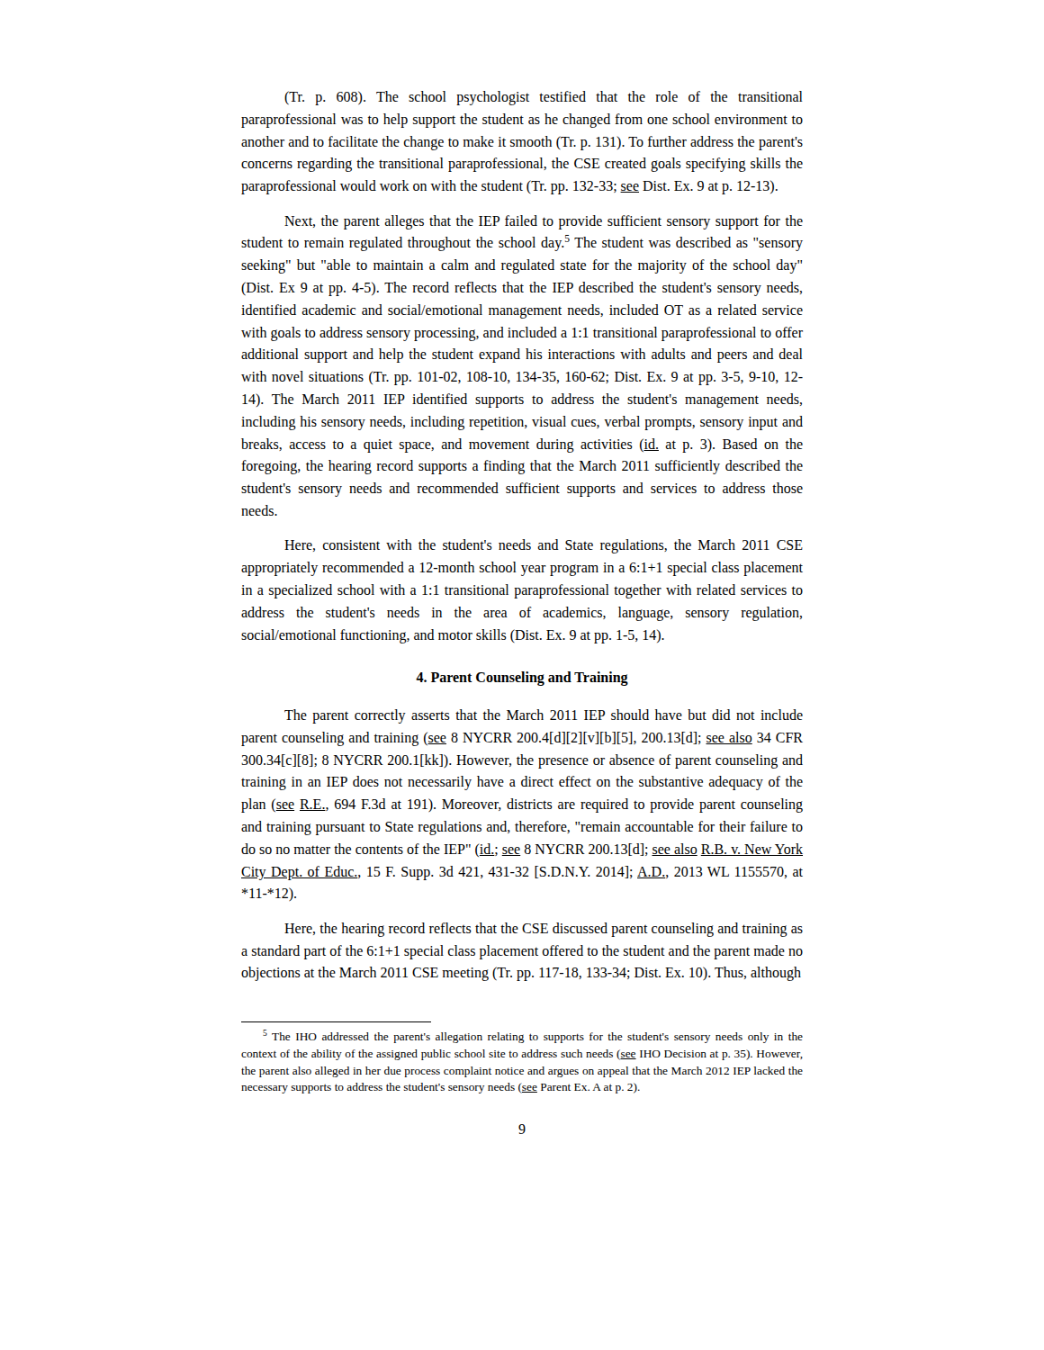(Tr. p. 608). The school psychologist testified that the role of the transitional paraprofessional was to help support the student as he changed from one school environment to another and to facilitate the change to make it smooth (Tr. p. 131). To further address the parent's concerns regarding the transitional paraprofessional, the CSE created goals specifying skills the paraprofessional would work on with the student (Tr. pp. 132-33; see Dist. Ex. 9 at p. 12-13).
Next, the parent alleges that the IEP failed to provide sufficient sensory support for the student to remain regulated throughout the school day.5 The student was described as "sensory seeking" but "able to maintain a calm and regulated state for the majority of the school day" (Dist. Ex 9 at pp. 4-5). The record reflects that the IEP described the student's sensory needs, identified academic and social/emotional management needs, included OT as a related service with goals to address sensory processing, and included a 1:1 transitional paraprofessional to offer additional support and help the student expand his interactions with adults and peers and deal with novel situations (Tr. pp. 101-02, 108-10, 134-35, 160-62; Dist. Ex. 9 at pp. 3-5, 9-10, 12-14). The March 2011 IEP identified supports to address the student's management needs, including his sensory needs, including repetition, visual cues, verbal prompts, sensory input and breaks, access to a quiet space, and movement during activities (id. at p. 3). Based on the foregoing, the hearing record supports a finding that the March 2011 sufficiently described the student's sensory needs and recommended sufficient supports and services to address those needs.
Here, consistent with the student's needs and State regulations, the March 2011 CSE appropriately recommended a 12-month school year program in a 6:1+1 special class placement in a specialized school with a 1:1 transitional paraprofessional together with related services to address the student's needs in the area of academics, language, sensory regulation, social/emotional functioning, and motor skills (Dist. Ex. 9 at pp. 1-5, 14).
4. Parent Counseling and Training
The parent correctly asserts that the March 2011 IEP should have but did not include parent counseling and training (see 8 NYCRR 200.4[d][2][v][b][5], 200.13[d]; see also 34 CFR 300.34[c][8]; 8 NYCRR 200.1[kk]). However, the presence or absence of parent counseling and training in an IEP does not necessarily have a direct effect on the substantive adequacy of the plan (see R.E., 694 F.3d at 191). Moreover, districts are required to provide parent counseling and training pursuant to State regulations and, therefore, "remain accountable for their failure to do so no matter the contents of the IEP" (id.; see 8 NYCRR 200.13[d]; see also R.B. v. New York City Dept. of Educ., 15 F. Supp. 3d 421, 431-32 [S.D.N.Y. 2014]; A.D., 2013 WL 1155570, at *11-*12).
Here, the hearing record reflects that the CSE discussed parent counseling and training as a standard part of the 6:1+1 special class placement offered to the student and the parent made no objections at the March 2011 CSE meeting (Tr. pp. 117-18, 133-34; Dist. Ex. 10). Thus, although
5 The IHO addressed the parent's allegation relating to supports for the student's sensory needs only in the context of the ability of the assigned public school site to address such needs (see IHO Decision at p. 35). However, the parent also alleged in her due process complaint notice and argues on appeal that the March 2012 IEP lacked the necessary supports to address the student's sensory needs (see Parent Ex. A at p. 2).
9